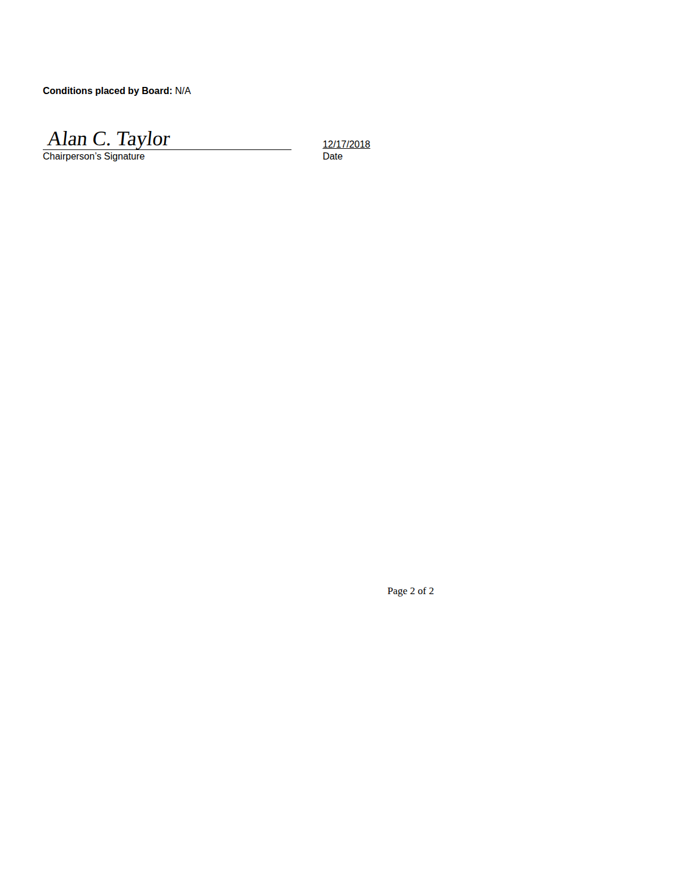Conditions placed by Board: N/A
Alan C. Taylor
Chairperson’s Signature
12/17/2018
Date
Page 2 of 2